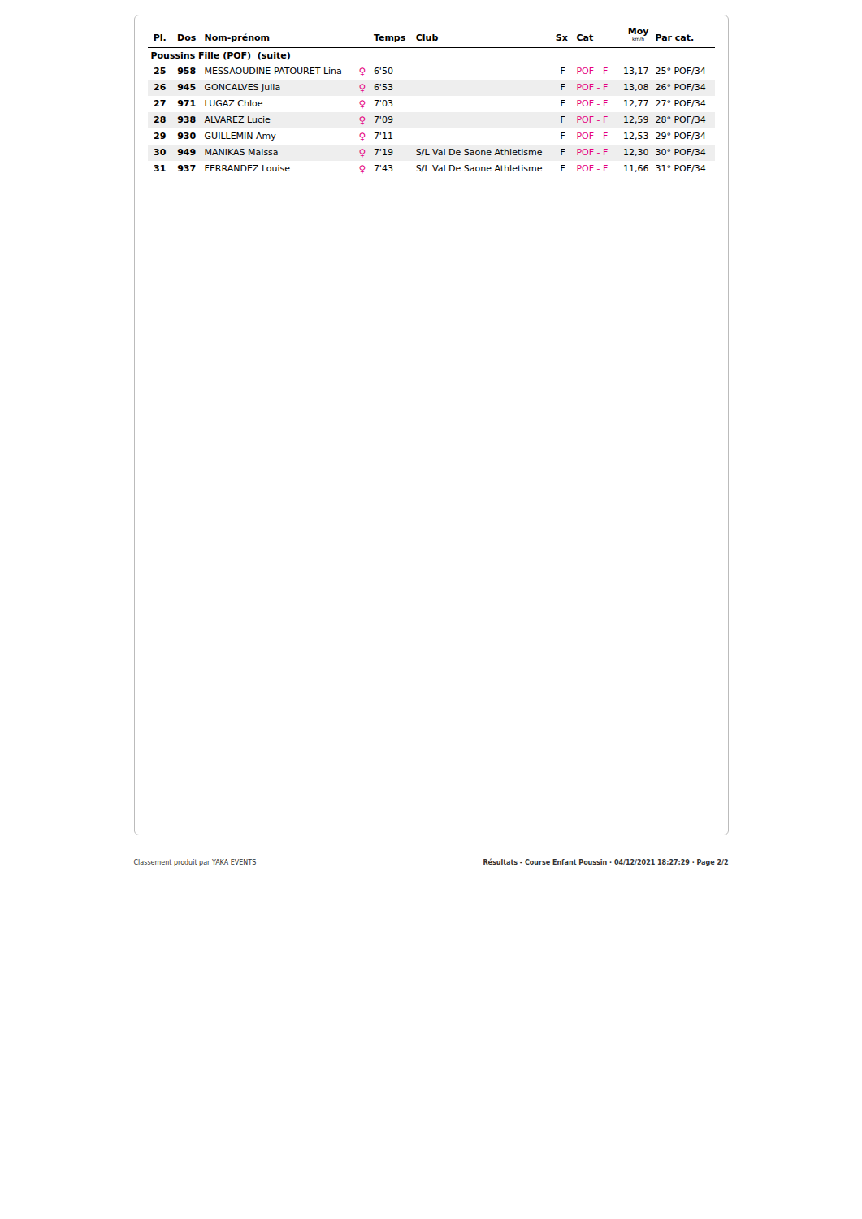| Pl. | Dos | Nom-prénom | | Temps | Club | Sx | Cat | Moy km/h | Par cat. |
| --- | --- | --- | --- | --- | --- | --- | --- | --- | --- |
| Poussins Fille (POF) (suite) |
| 25 | 958 | MESSAOUDINE-PATOURET Lina | ♀ | 6'50 | | F | POF - F | 13,17 | 25° POF/34 |
| 26 | 945 | GONCALVES Julia | ♀ | 6'53 | | F | POF - F | 13,08 | 26° POF/34 |
| 27 | 971 | LUGAZ Chloe | ♀ | 7'03 | | F | POF - F | 12,77 | 27° POF/34 |
| 28 | 938 | ALVAREZ Lucie | ♀ | 7'09 | | F | POF - F | 12,59 | 28° POF/34 |
| 29 | 930 | GUILLEMIN Amy | ♀ | 7'11 | | F | POF - F | 12,53 | 29° POF/34 |
| 30 | 949 | MANIKAS Maissa | ♀ | 7'19 | S/L Val De Saone Athletisme | F | POF - F | 12,30 | 30° POF/34 |
| 31 | 937 | FERRANDEZ Louise | ♀ | 7'43 | S/L Val De Saone Athletisme | F | POF - F | 11,66 | 31° POF/34 |
Classement produit par YAKA EVENTS
Résultats - Course Enfant Poussin · 04/12/2021 18:27:29 · Page 2/2